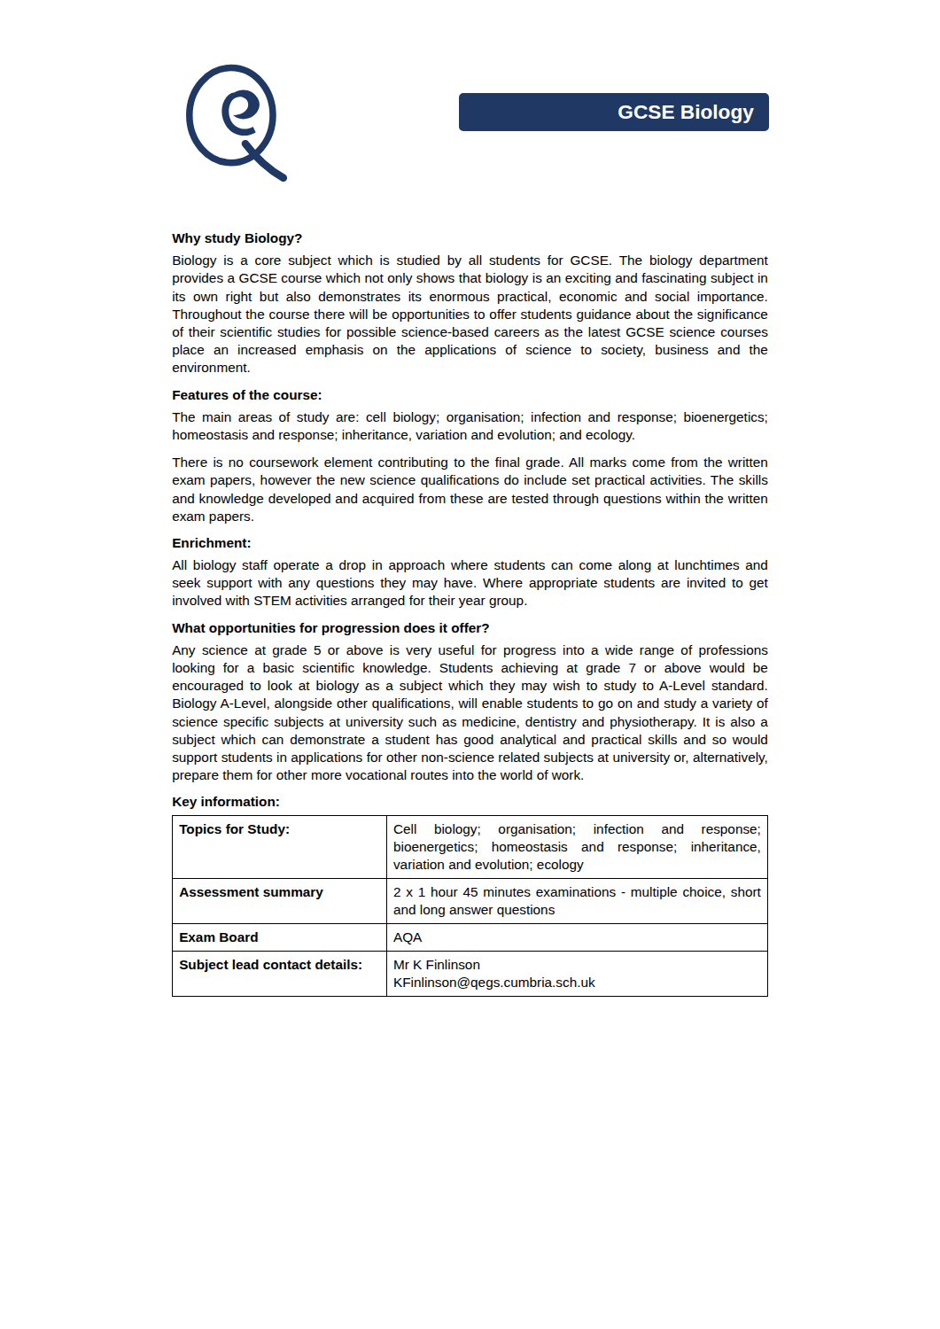GCSE Biology
Why study Biology?
Biology is a core subject which is studied by all students for GCSE. The biology department provides a GCSE course which not only shows that biology is an exciting and fascinating subject in its own right but also demonstrates its enormous practical, economic and social importance. Throughout the course there will be opportunities to offer students guidance about the significance of their scientific studies for possible science-based careers as the latest GCSE science courses place an increased emphasis on the applications of science to society, business and the environment.
Features of the course:
The main areas of study are: cell biology; organisation; infection and response; bioenergetics; homeostasis and response; inheritance, variation and evolution; and ecology.
There is no coursework element contributing to the final grade. All marks come from the written exam papers, however the new science qualifications do include set practical activities. The skills and knowledge developed and acquired from these are tested through questions within the written exam papers.
Enrichment:
All biology staff operate a drop in approach where students can come along at lunchtimes and seek support with any questions they may have. Where appropriate students are invited to get involved with STEM activities arranged for their year group.
What opportunities for progression does it offer?
Any science at grade 5 or above is very useful for progress into a wide range of professions looking for a basic scientific knowledge. Students achieving at grade 7 or above would be encouraged to look at biology as a subject which they may wish to study to A-Level standard. Biology A-Level, alongside other qualifications, will enable students to go on and study a variety of science specific subjects at university such as medicine, dentistry and physiotherapy. It is also a subject which can demonstrate a student has good analytical and practical skills and so would support students in applications for other non-science related subjects at university or, alternatively, prepare them for other more vocational routes into the world of work.
Key information:
| Topics for Study: | Cell biology; organisation; infection and response; bioenergetics; homeostasis and response; inheritance, variation and evolution; ecology |
| Assessment summary | 2 x 1 hour 45 minutes examinations - multiple choice, short and long answer questions |
| Exam Board | AQA |
| Subject lead contact details: | Mr K Finlinson KFinlinson@qegs.cumbria.sch.uk |